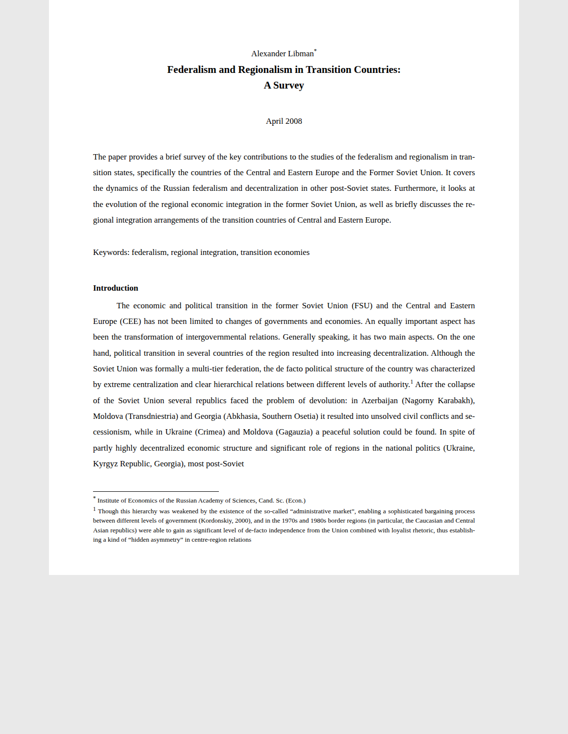Alexander Libman*
Federalism and Regionalism in Transition Countries:
A Survey
April 2008
The paper provides a brief survey of the key contributions to the studies of the federalism and regionalism in transition states, specifically the countries of the Central and Eastern Europe and the Former Soviet Union. It covers the dynamics of the Russian federalism and decentralization in other post-Soviet states. Furthermore, it looks at the evolution of the regional economic integration in the former Soviet Union, as well as briefly discusses the regional integration arrangements of the transition countries of Central and Eastern Europe.
Keywords: federalism, regional integration, transition economies
Introduction
The economic and political transition in the former Soviet Union (FSU) and the Central and Eastern Europe (CEE) has not been limited to changes of governments and economies. An equally important aspect has been the transformation of intergovernmental relations. Generally speaking, it has two main aspects. On the one hand, political transition in several countries of the region resulted into increasing decentralization. Although the Soviet Union was formally a multi-tier federation, the de facto political structure of the country was characterized by extreme centralization and clear hierarchical relations between different levels of authority.1 After the collapse of the Soviet Union several republics faced the problem of devolution: in Azerbaijan (Nagorny Karabakh), Moldova (Transdniestria) and Georgia (Abkhasia, Southern Osetia) it resulted into unsolved civil conflicts and secessionism, while in Ukraine (Crimea) and Moldova (Gagauzia) a peaceful solution could be found. In spite of partly highly decentralized economic structure and significant role of regions in the national politics (Ukraine, Kyrgyz Republic, Georgia), most post-Soviet
* Institute of Economics of the Russian Academy of Sciences, Cand. Sc. (Econ.)
1 Though this hierarchy was weakened by the existence of the so-called “administrative market”, enabling a sophisticated bargaining process between different levels of government (Kordonskiy, 2000), and in the 1970s and 1980s border regions (in particular, the Caucasian and Central Asian republics) were able to gain as significant level of de-facto independence from the Union combined with loyalist rhetoric, thus establishing a kind of “hidden asymmetry” in centre-region relations